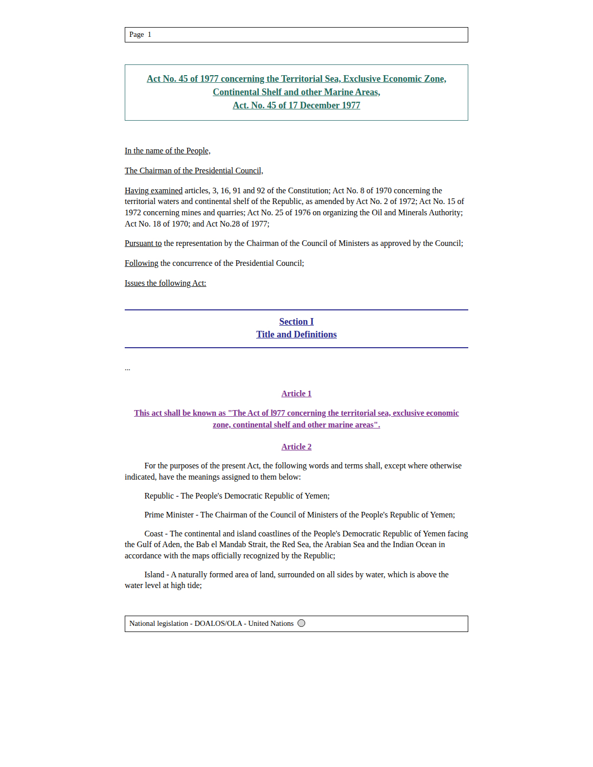Page 1
Act No. 45 of 1977 concerning the Territorial Sea, Exclusive Economic Zone,
Continental Shelf and other Marine Areas,
Act. No. 45 of 17 December 1977
In the name of the People,
The Chairman of the Presidential Council,
Having examined articles, 3, 16, 91 and 92 of the Constitution; Act No. 8 of 1970 concerning the territorial waters and continental shelf of the Republic, as amended by Act No. 2 of 1972; Act No. 15 of 1972 concerning mines and quarries; Act No. 25 of 1976 on organizing the Oil and Minerals Authority; Act No. 18 of 1970; and Act No.28 of 1977;
Pursuant to the representation by the Chairman of the Council of Ministers as approved by the Council;
Following the concurrence of the Presidential Council;
Issues the following Act:
Section I
Title and Definitions
...
Article 1
This act shall be known as "The Act of l977 concerning the territorial sea, exclusive economic zone, continental shelf and other marine areas".
Article 2
For the purposes of the present Act, the following words and terms shall, except where otherwise indicated, have the meanings assigned to them below:
Republic - The People's Democratic Republic of Yemen;
Prime Minister - The Chairman of the Council of Ministers of the People's Republic of Yemen;
Coast - The continental and island coastlines of the People's Democratic Republic of Yemen facing the Gulf of Aden, the Bab el Mandab Strait, the Red Sea, the Arabian Sea and the Indian Ocean in accordance with the maps officially recognized by the Republic;
Island - A naturally formed area of land, surrounded on all sides by water, which is above the water level at high tide;
National legislation - DOALOS/OLA - United Nations